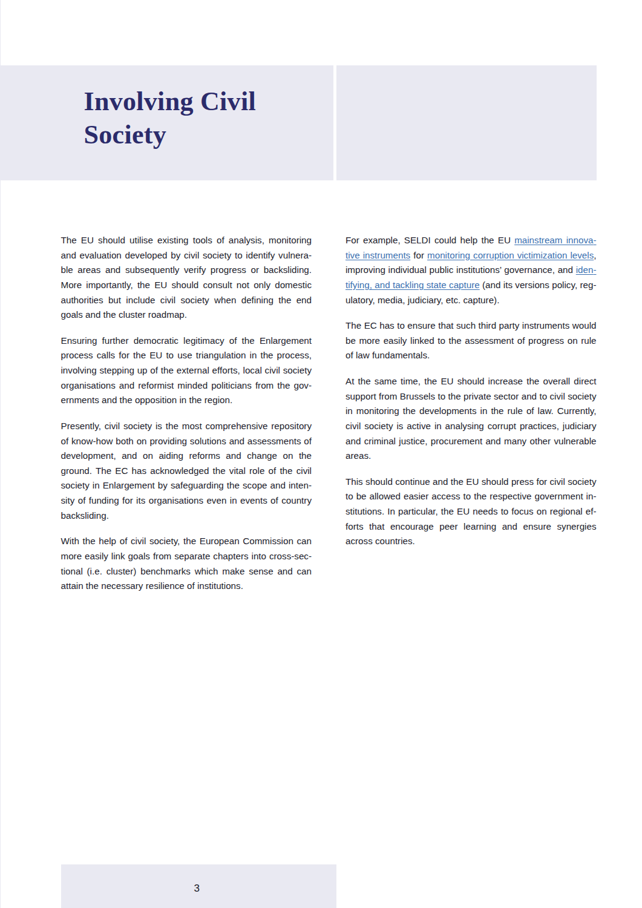Involving Civil
Society
The EU should utilise existing tools of analysis, monitoring and evaluation developed by civil society to identify vulnerable areas and subsequently verify progress or backsliding. More importantly, the EU should consult not only domestic authorities but include civil society when defining the end goals and the cluster roadmap.
Ensuring further democratic legitimacy of the Enlargement process calls for the EU to use triangulation in the process, involving stepping up of the external efforts, local civil society organisations and reformist minded politicians from the governments and the opposition in the region.
Presently, civil society is the most comprehensive repository of know-how both on providing solutions and assessments of development, and on aiding reforms and change on the ground. The EC has acknowledged the vital role of the civil society in Enlargement by safeguarding the scope and intensity of funding for its organisations even in events of country backsliding.
With the help of civil society, the European Commission can more easily link goals from separate chapters into cross-sectional (i.e. cluster) benchmarks which make sense and can attain the necessary resilience of institutions.
For example, SELDI could help the EU mainstream innovative instruments for monitoring corruption victimization levels, improving individual public institutions’ governance, and identifying, and tackling state capture (and its versions policy, regulatory, media, judiciary, etc. capture).
The EC has to ensure that such third party instruments would be more easily linked to the assessment of progress on rule of law fundamentals.
At the same time, the EU should increase the overall direct support from Brussels to the private sector and to civil society in monitoring the developments in the rule of law. Currently, civil society is active in analysing corrupt practices, judiciary and criminal justice, procurement and many other vulnerable areas.
This should continue and the EU should press for civil society to be allowed easier access to the respective government institutions. In particular, the EU needs to focus on regional efforts that encourage peer learning and ensure synergies across countries.
3